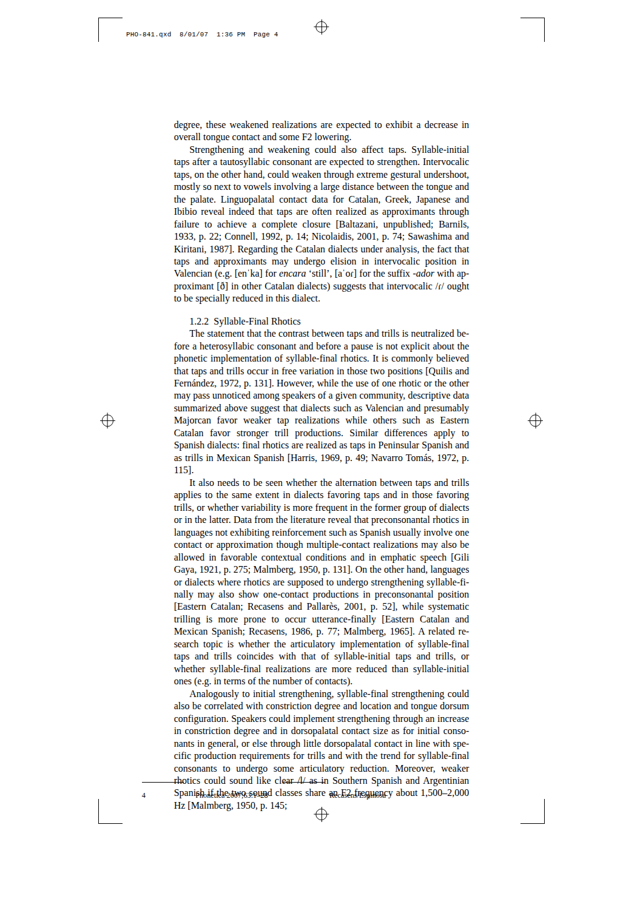PHO-841.qxd 8/01/07 1:36 PM Page 4
degree, these weakened realizations are expected to exhibit a decrease in overall tongue contact and some F2 lowering.
Strengthening and weakening could also affect taps. Syllable-initial taps after a tautosyllabic consonant are expected to strengthen. Intervocalic taps, on the other hand, could weaken through extreme gestural undershoot, mostly so next to vowels involving a large distance between the tongue and the palate. Linguopalatal contact data for Catalan, Greek, Japanese and Ibibio reveal indeed that taps are often realized as approximants through failure to achieve a complete closure [Baltazani, unpublished; Barnils, 1933, p. 22; Connell, 1992, p. 14; Nicolaidis, 2001, p. 74; Sawashima and Kiritani, 1987]. Regarding the Catalan dialects under analysis, the fact that taps and approximants may undergo elision in intervocalic position in Valencian (e.g. [enˈka] for encara ‘still’, [aˈoɾ] for the suffix -ador with approximant [ð] in other Catalan dialects) suggests that intervocalic /ɾ/ ought to be specially reduced in this dialect.
1.2.2 Syllable-Final Rhotics
The statement that the contrast between taps and trills is neutralized before a heterosyllabic consonant and before a pause is not explicit about the phonetic implementation of syllable-final rhotics. It is commonly believed that taps and trills occur in free variation in those two positions [Quilis and Fernández, 1972, p. 131]. However, while the use of one rhotic or the other may pass unnoticed among speakers of a given community, descriptive data summarized above suggest that dialects such as Valencian and presumably Majorcan favor weaker tap realizations while others such as Eastern Catalan favor stronger trill productions. Similar differences apply to Spanish dialects: final rhotics are realized as taps in Peninsular Spanish and as trills in Mexican Spanish [Harris, 1969, p. 49; Navarro Tomás, 1972, p. 115].
It also needs to be seen whether the alternation between taps and trills applies to the same extent in dialects favoring taps and in those favoring trills, or whether variability is more frequent in the former group of dialects or in the latter. Data from the literature reveal that preconsonantal rhotics in languages not exhibiting reinforcement such as Spanish usually involve one contact or approximation though multiple-contact realizations may also be allowed in favorable contextual conditions and in emphatic speech [Gili Gaya, 1921, p. 275; Malmberg, 1950, p. 131]. On the other hand, languages or dialects where rhotics are supposed to undergo strengthening syllable-finally may also show one-contact productions in preconsonantal position [Eastern Catalan; Recasens and Pallarès, 2001, p. 52], while systematic trilling is more prone to occur utterance-finally [Eastern Catalan and Mexican Spanish; Recasens, 1986, p. 77; Malmberg, 1965]. A related research topic is whether the articulatory implementation of syllable-final taps and trills coincides with that of syllable-initial taps and trills, or whether syllable-final realizations are more reduced than syllable-initial ones (e.g. in terms of the number of contacts).
Analogously to initial strengthening, syllable-final strengthening could also be correlated with constriction degree and location and tongue dorsum configuration. Speakers could implement strengthening through an increase in constriction degree and in dorsopalatal contact size as for initial consonants in general, or else through little dorsopalatal contact in line with specific production requirements for trills and with the trend for syllable-final consonants to undergo some articulatory reduction. Moreover, weaker rhotics could sound like clear /l/ as in Southern Spanish and Argentinian Spanish if the two sound classes share an F2 frequency about 1,500–2,000 Hz [Malmberg, 1950, p. 145;
4 Phonetica 2007;63:1–28 Recasens/Espinosa